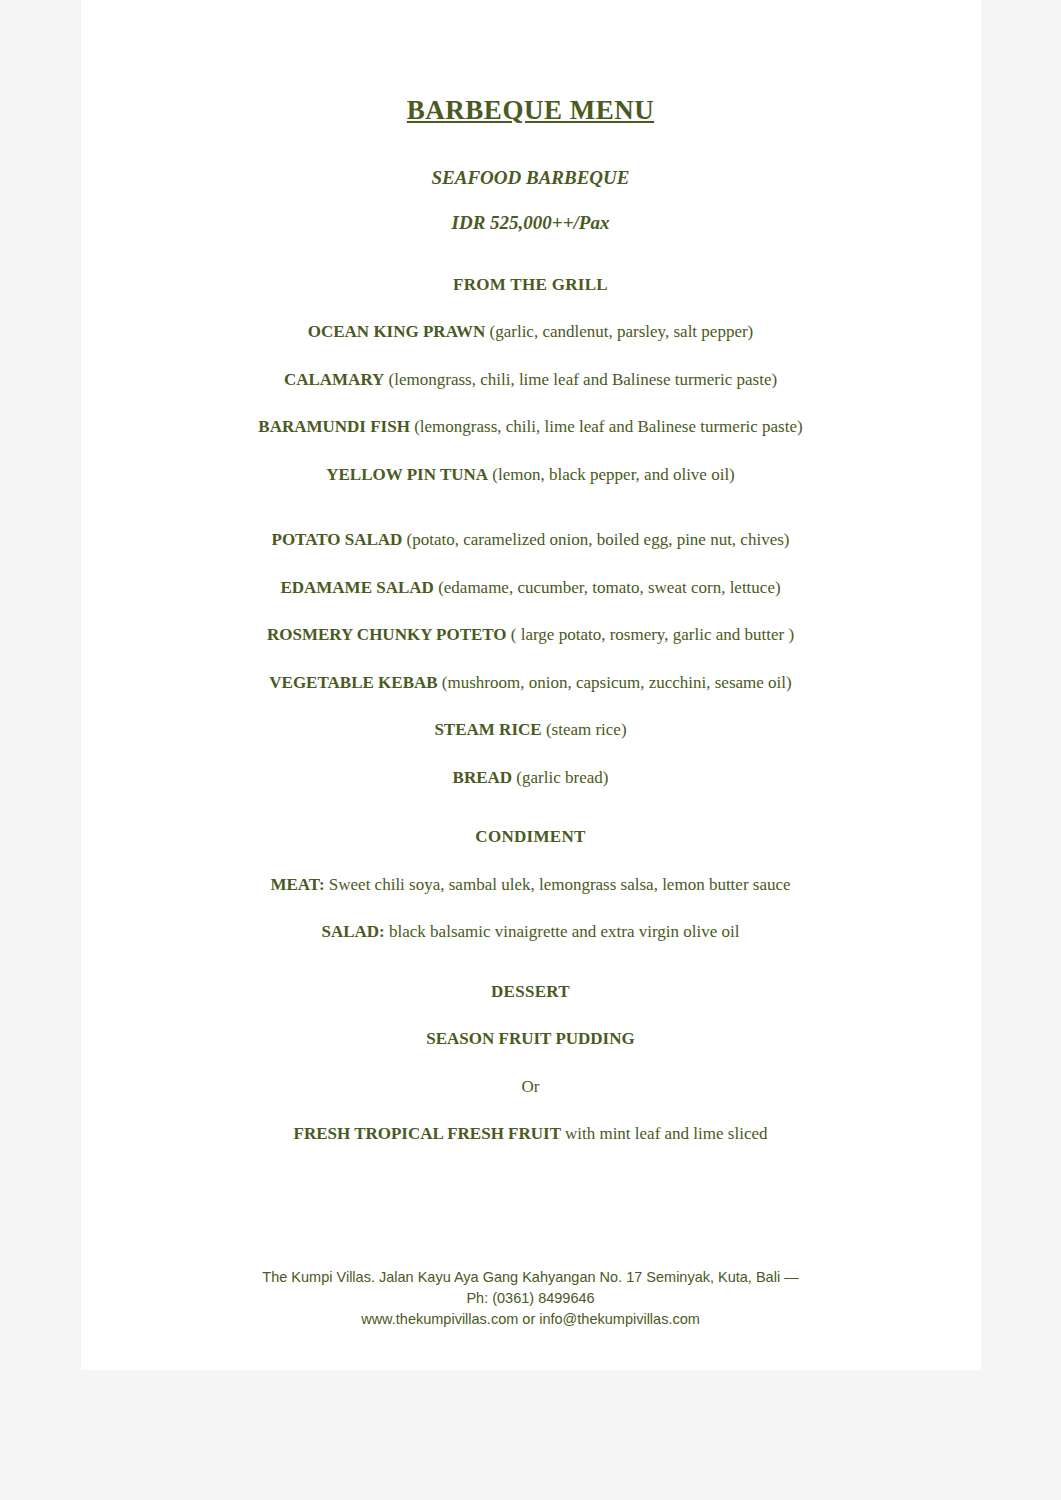BARBEQUE MENU
SEAFOOD BARBEQUE
IDR 525,000++/Pax
FROM THE GRILL
OCEAN KING PRAWN (garlic, candlenut, parsley, salt pepper)
CALAMARY (lemongrass, chili, lime leaf and Balinese turmeric paste)
BARAMUNDI FISH (lemongrass, chili, lime leaf and Balinese turmeric paste)
YELLOW PIN TUNA (lemon, black pepper, and olive oil)
POTATO SALAD (potato, caramelized onion, boiled egg, pine nut, chives)
EDAMAME SALAD (edamame, cucumber, tomato, sweat corn, lettuce)
ROSMERY CHUNKY POTETO ( large potato, rosmery, garlic and butter )
VEGETABLE KEBAB (mushroom, onion, capsicum, zucchini, sesame oil)
STEAM RICE (steam rice)
BREAD (garlic bread)
CONDIMENT
MEAT: Sweet chili soya, sambal ulek, lemongrass salsa, lemon butter sauce
SALAD: black balsamic vinaigrette and extra virgin olive oil
DESSERT
SEASON FRUIT PUDDING
Or
FRESH TROPICAL FRESH FRUIT with mint leaf and lime sliced
The Kumpi Villas. Jalan Kayu Aya Gang Kahyangan No. 17 Seminyak, Kuta, Bali —
Ph: (0361) 8499646
www.thekumpivillas.com or info@thekumpivillas.com